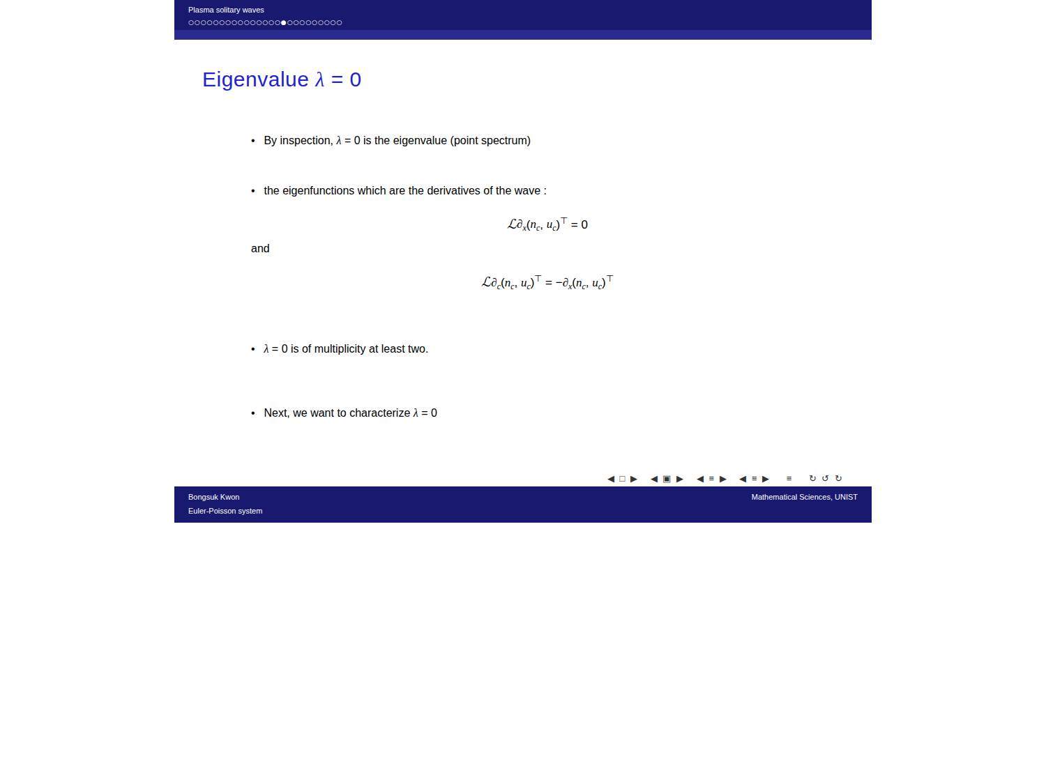Plasma solitary waves
○○○○○○○○○○○○○○○●○○○○○○○○○
Eigenvalue λ = 0
• By inspection, λ = 0 is the eigenvalue (point spectrum)
• the eigenfunctions which are the derivatives of the wave :
ℒ∂x(nc, uc)⊤ = 0
and
ℒ∂c(nc, uc)⊤ = −∂x(nc, uc)⊤
• λ = 0 is of multiplicity at least two.
• Next, we want to characterize λ = 0
◀ □ ▶ ◀ ▣ ▶ ◀ ≡ ▶ ◀ ≡ ▶ ≡ ↻ ↺ ↻
Bongsuk Kwon
Euler-Poisson system
Mathematical Sciences, UNIST